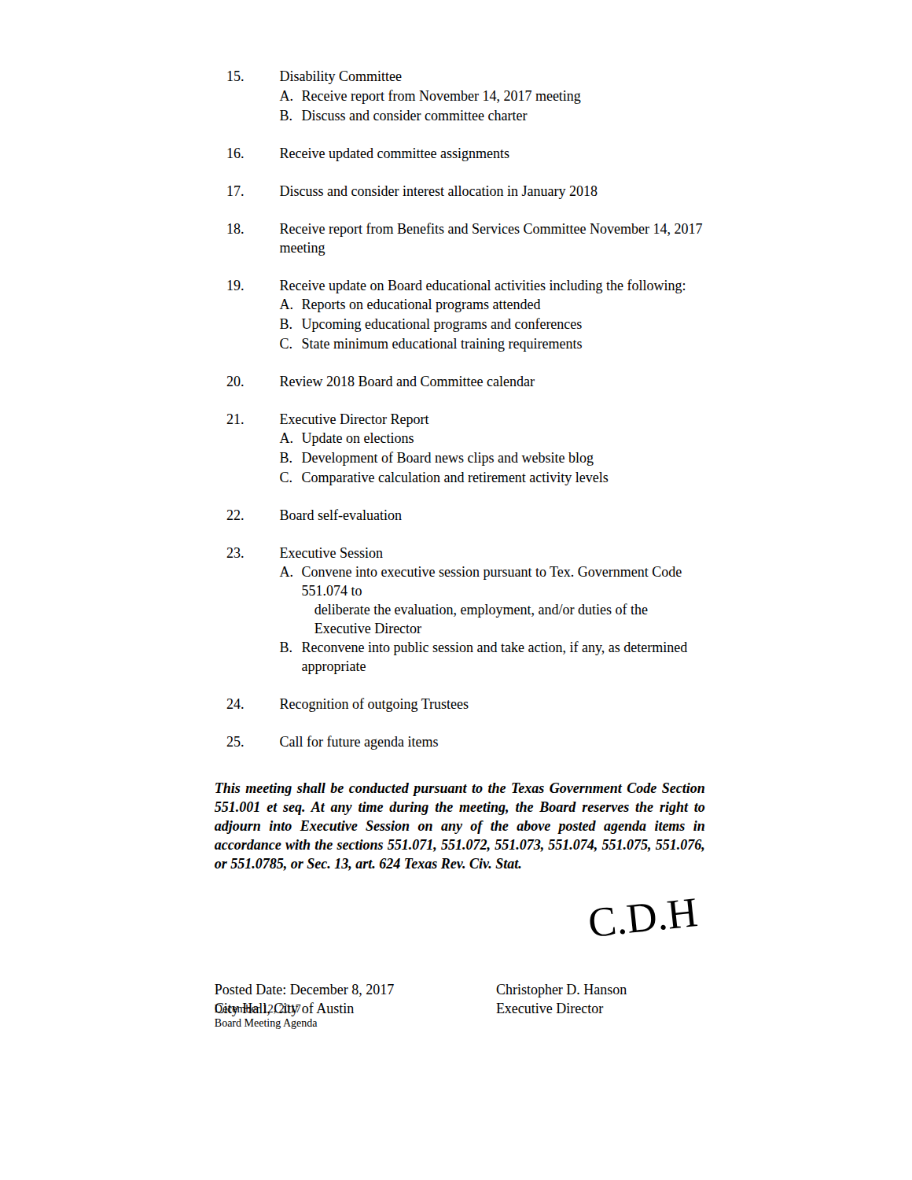15. Disability Committee
A. Receive report from November 14, 2017 meeting
B. Discuss and consider committee charter
16. Receive updated committee assignments
17. Discuss and consider interest allocation in January 2018
18. Receive report from Benefits and Services Committee November 14, 2017 meeting
19. Receive update on Board educational activities including the following:
A. Reports on educational programs attended
B. Upcoming educational programs and conferences
C. State minimum educational training requirements
20. Review 2018 Board and Committee calendar
21. Executive Director Report
A. Update on elections
B. Development of Board news clips and website blog
C. Comparative calculation and retirement activity levels
22. Board self-evaluation
23. Executive Session
A. Convene into executive session pursuant to Tex. Government Code 551.074 todeliberate the evaluation, employment, and/or duties of the Executive Director
B. Reconvene into public session and take action, if any, as determined appropriate
24. Recognition of outgoing Trustees
25. Call for future agenda items
This meeting shall be conducted pursuant to the Texas Government Code Section 551.001 et seq. At any time during the meeting, the Board reserves the right to adjourn into Executive Session on any of the above posted agenda items in accordance with the sections 551.071, 551.072, 551.073, 551.074, 551.075, 551.076, or 551.0785, or Sec. 13, art. 624 Texas Rev. Civ. Stat.
C.D.H
| Posted Date: December 8, 2017 | Christopher D. Hanson |
| City Hall, City of Austin | Executive Director |
December 12, 2017
Board Meeting Agenda